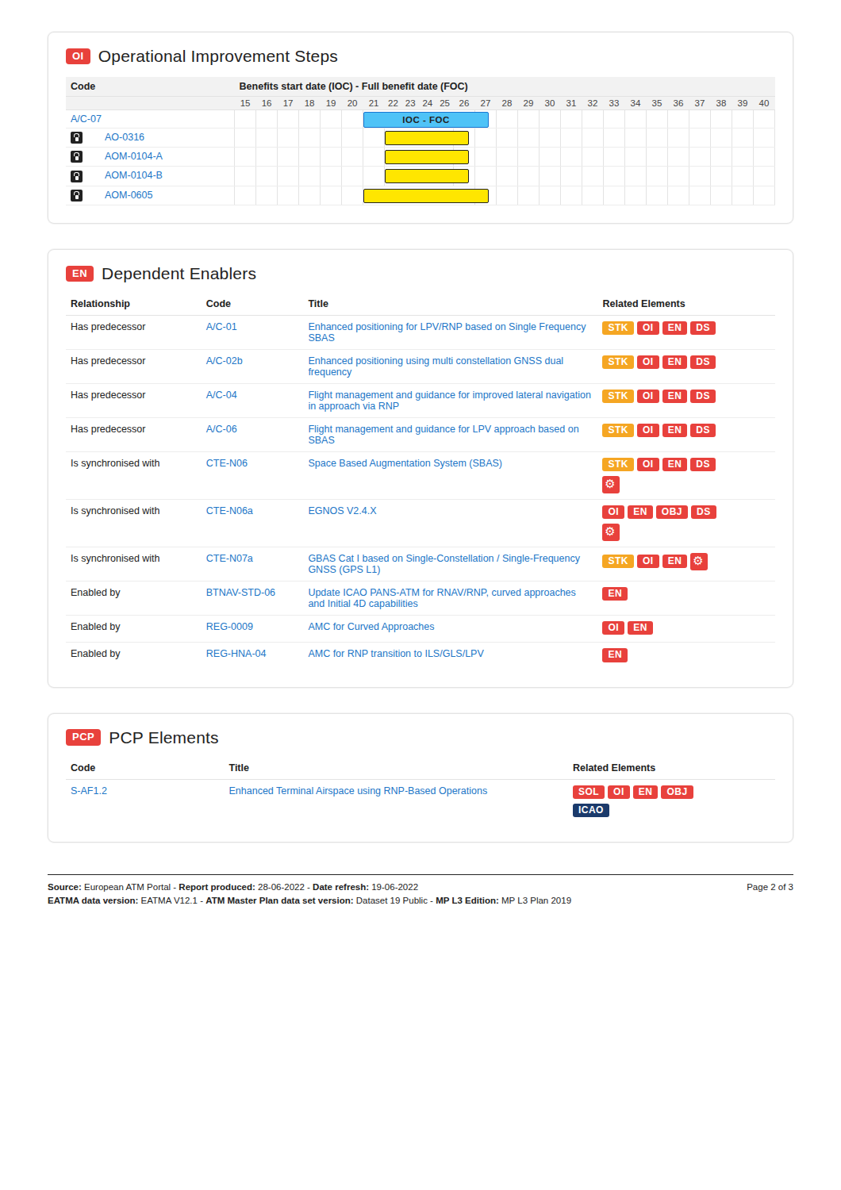OI Operational Improvement Steps
| Code | Benefits start date (IOC) - Full benefit date (FOC) |
| --- | --- |
| | 15 | 16 | 17 | 18 | 19 | 20 | 21 | 22 | 23 | 24 | 25 | 26 | 27 | 28 | 29 | 30 | 31 | 32 | 33 | 34 | 35 | 36 | 37 | 38 | 39 | 40 |
| A/C-07 | | | | | | | IOC - FOC | | | | | | | | | | | | | | |
| AO-0316 | | | | | | | | | | | | | | | | | | | | | | | |
| AOM-0104-A | | | | | | | | | | | | | | | | | | | | | | | |
| AOM-0104-B | | | | | | | | | | | | | | | | | | | | | | | |
| AOM-0605 | | | | | | | | | | | | | | | | | | | | | |
EN Dependent Enablers
| Relationship | Code | Title | Related Elements |
| --- | --- | --- | --- |
| Has predecessor | A/C-01 | Enhanced positioning for LPV/RNP based on Single Frequency SBAS | STK OI EN DS |
| Has predecessor | A/C-02b | Enhanced positioning using multi constellation GNSS dual frequency | STK OI EN DS |
| Has predecessor | A/C-04 | Flight management and guidance for improved lateral navigation in approach via RNP | STK OI EN DS |
| Has predecessor | A/C-06 | Flight management and guidance for LPV approach based on SBAS | STK OI EN DS |
| Is synchronised with | CTE-N06 | Space Based Augmentation System (SBAS) | STK OI EN DS |
| Is synchronised with | CTE-N06a | EGNOS V2.4.X | OI EN OBJ DS |
| Is synchronised with | CTE-N07a | GBAS Cat I based on Single-Constellation / Single-Frequency GNSS (GPS L1) | STK OI EN |
| Enabled by | BTNAV-STD-06 | Update ICAO PANS-ATM for RNAV/RNP, curved approaches and Initial 4D capabilities | EN |
| Enabled by | REG-0009 | AMC for Curved Approaches | OI EN |
| Enabled by | REG-HNA-04 | AMC for RNP transition to ILS/GLS/LPV | EN |
PCP PCP Elements
| Code | Title | Related Elements |
| --- | --- | --- |
| S-AF1.2 | Enhanced Terminal Airspace using RNP-Based Operations | SOL OI EN OBJ ICAO |
Source: European ATM Portal - Report produced: 28-06-2022 - Date refresh: 19-06-2022
EATMA data version: EATMA V12.1 - ATM Master Plan data set version: Dataset 19 Public - MP L3 Edition: MP L3 Plan 2019
Page 2 of 3